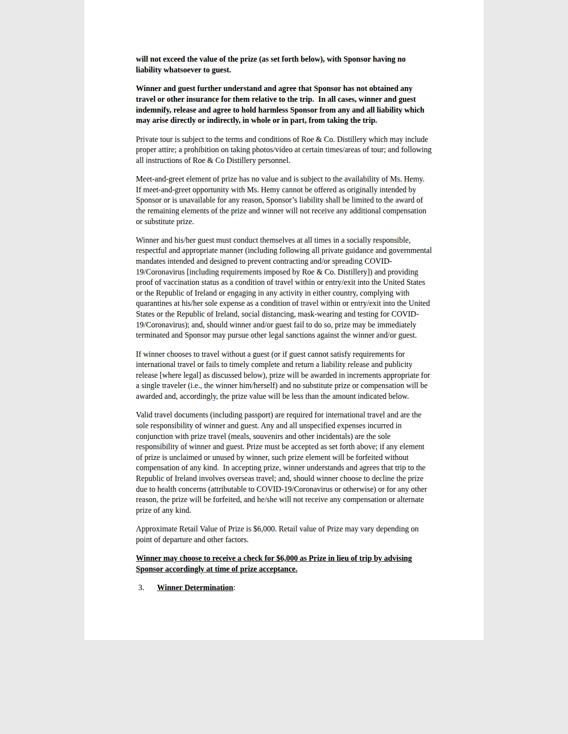will not exceed the value of the prize (as set forth below), with Sponsor having no liability whatsoever to guest.
Winner and guest further understand and agree that Sponsor has not obtained any travel or other insurance for them relative to the trip. In all cases, winner and guest indemnify, release and agree to hold harmless Sponsor from any and all liability which may arise directly or indirectly, in whole or in part, from taking the trip.
Private tour is subject to the terms and conditions of Roe & Co. Distillery which may include proper attire; a prohibition on taking photos/video at certain times/areas of tour; and following all instructions of Roe & Co Distillery personnel.
Meet-and-greet element of prize has no value and is subject to the availability of Ms. Hemy. If meet-and-greet opportunity with Ms. Hemy cannot be offered as originally intended by Sponsor or is unavailable for any reason, Sponsor’s liability shall be limited to the award of the remaining elements of the prize and winner will not receive any additional compensation or substitute prize.
Winner and his/her guest must conduct themselves at all times in a socially responsible, respectful and appropriate manner (including following all private guidance and governmental mandates intended and designed to prevent contracting and/or spreading COVID-19/Coronavirus [including requirements imposed by Roe & Co. Distillery]) and providing proof of vaccination status as a condition of travel within or entry/exit into the United States or the Republic of Ireland or engaging in any activity in either country, complying with quarantines at his/her sole expense as a condition of travel within or entry/exit into the United States or the Republic of Ireland, social distancing, mask-wearing and testing for COVID-19/Coronavirus); and, should winner and/or guest fail to do so, prize may be immediately terminated and Sponsor may pursue other legal sanctions against the winner and/or guest.
If winner chooses to travel without a guest (or if guest cannot satisfy requirements for international travel or fails to timely complete and return a liability release and publicity release [where legal] as discussed below), prize will be awarded in increments appropriate for a single traveler (i.e., the winner him/herself) and no substitute prize or compensation will be awarded and, accordingly, the prize value will be less than the amount indicated below.
Valid travel documents (including passport) are required for international travel and are the sole responsibility of winner and guest. Any and all unspecified expenses incurred in conjunction with prize travel (meals, souvenirs and other incidentals) are the sole responsibility of winner and guest. Prize must be accepted as set forth above; if any element of prize is unclaimed or unused by winner, such prize element will be forfeited without compensation of any kind. In accepting prize, winner understands and agrees that trip to the Republic of Ireland involves overseas travel; and, should winner choose to decline the prize due to health concerns (attributable to COVID-19/Coronavirus or otherwise) or for any other reason, the prize will be forfeited, and he/she will not receive any compensation or alternate prize of any kind.
Approximate Retail Value of Prize is $6,000. Retail value of Prize may vary depending on point of departure and other factors.
Winner may choose to receive a check for $6,000 as Prize in lieu of trip by advising Sponsor accordingly at time of prize acceptance.
3. Winner Determination: